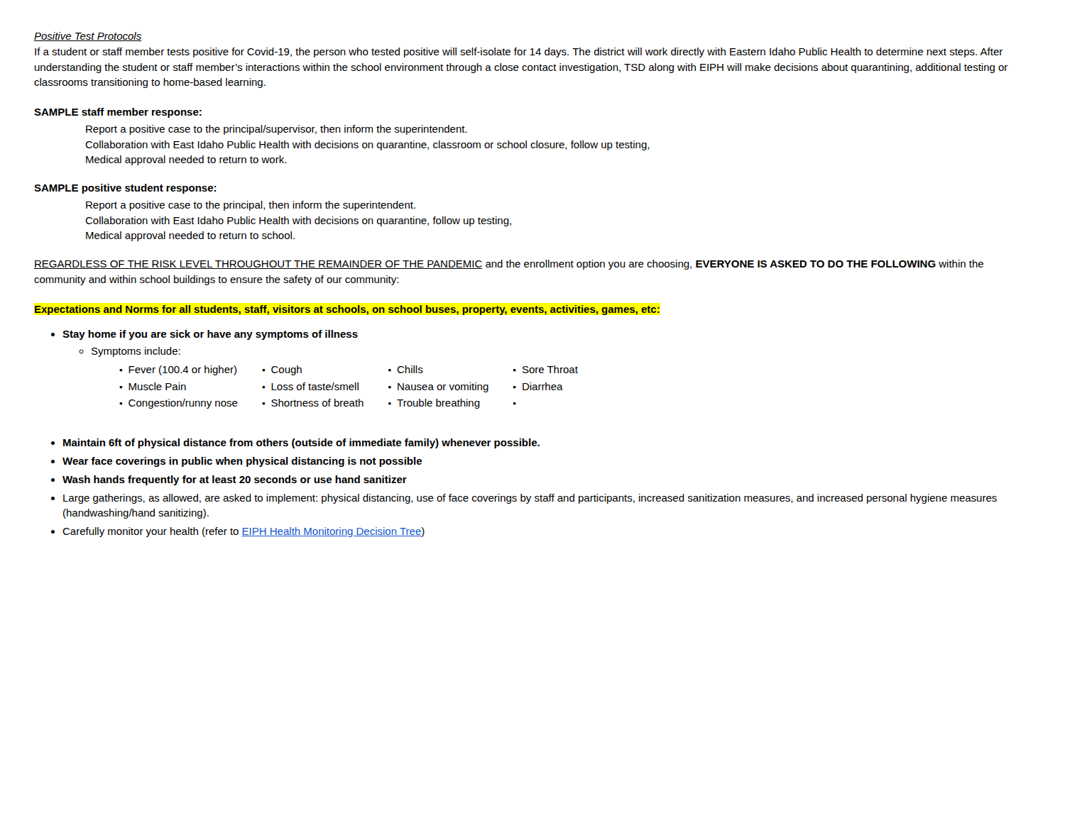Positive Test Protocols
If a student or staff member tests positive for Covid-19, the person who tested positive will self-isolate for 14 days. The district will work directly with Eastern Idaho Public Health to determine next steps. After understanding the student or staff member’s interactions within the school environment through a close contact investigation, TSD along with EIPH will make decisions about quarantining, additional testing or classrooms transitioning to home-based learning.
SAMPLE staff member response:
Report a positive case to the principal/supervisor, then inform the superintendent.
Collaboration with East Idaho Public Health with decisions on quarantine, classroom or school closure, follow up testing,
Medical approval needed to return to work.
SAMPLE positive student response:
Report a positive case to the principal, then inform the superintendent.
Collaboration with East Idaho Public Health with decisions on quarantine, follow up testing,
Medical approval needed to return to school.
REGARDLESS OF THE RISK LEVEL THROUGHOUT THE REMAINDER OF THE PANDEMIC and the enrollment option you are choosing, EVERYONE IS ASKED TO DO THE FOLLOWING within the community and within school buildings to ensure the safety of our community:
Expectations and Norms for all students, staff, visitors at schools, on school buses, property, events, activities, games, etc:
Stay home if you are sick or have any symptoms of illness
Symptoms include:
| Fever (100.4 or higher) | Cough | Chills | Sore Throat |
| Muscle Pain | Loss of taste/smell | Nausea or vomiting | Diarrhea |
| Congestion/runny nose | Shortness of breath | Trouble breathing | |
Maintain 6ft of physical distance from others (outside of immediate family) whenever possible.
Wear face coverings in public when physical distancing is not possible
Wash hands frequently for at least 20 seconds or use hand sanitizer
Large gatherings, as allowed, are asked to implement: physical distancing, use of face coverings by staff and participants, increased sanitization measures, and increased personal hygiene measures (handwashing/hand sanitizing).
Carefully monitor your health (refer to EIPH Health Monitoring Decision Tree)